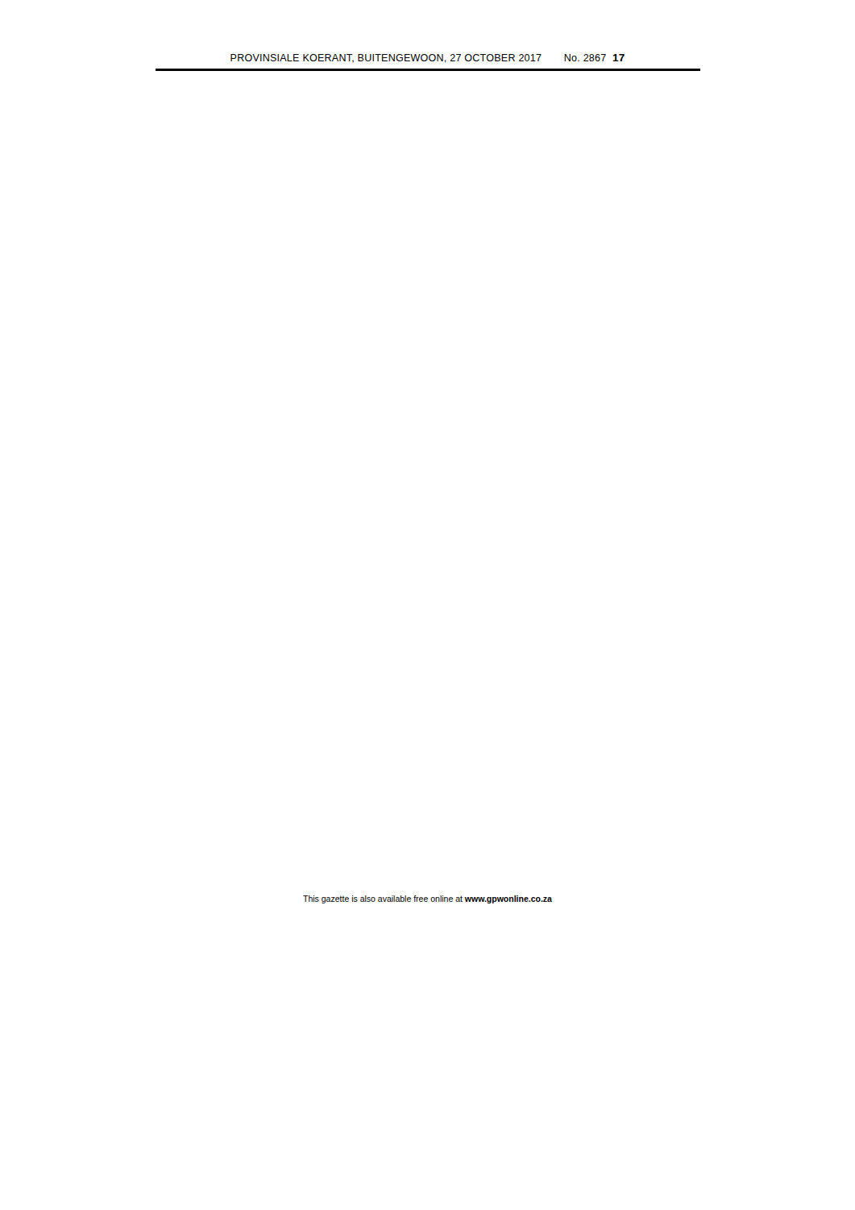Provinsiale Koerant, Buitengewoon, 27 October 2017 No. 2867 17
This gazette is also available free online at www.gpwonline.co.za